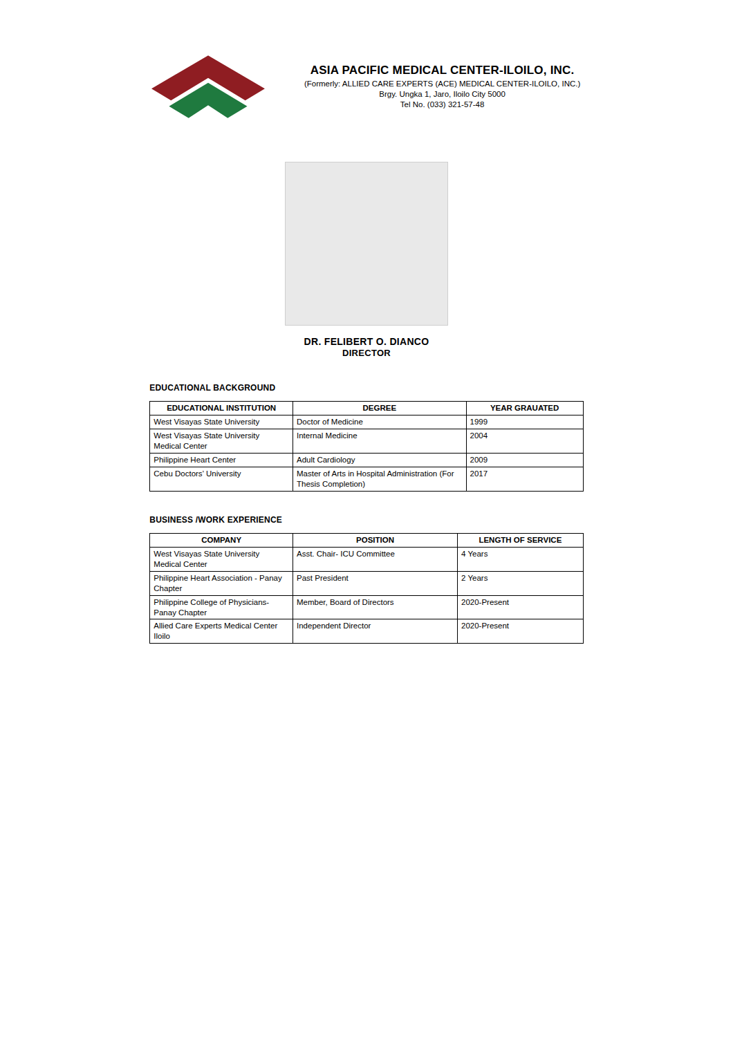ASIA PACIFIC MEDICAL CENTER-ILOILO, INC.
(Formerly: ALLIED CARE EXPERTS (ACE) MEDICAL CENTER-ILOILO, INC.)
Brgy. Ungka 1, Jaro, Iloilo City 5000
Tel No. (033) 321-57-48
DR. FELIBERT O. DIANCO
DIRECTOR
EDUCATIONAL BACKGROUND
| EDUCATIONAL INSTITUTION | DEGREE | YEAR GRAUATED |
| --- | --- | --- |
| West Visayas State University | Doctor of Medicine | 1999 |
| West Visayas State University Medical Center | Internal Medicine | 2004 |
| Philippine Heart Center | Adult Cardiology | 2009 |
| Cebu Doctors’ University | Master of Arts in Hospital Administration (For Thesis Completion) | 2017 |
BUSINESS /WORK EXPERIENCE
| COMPANY | POSITION | LENGTH OF SERVICE |
| --- | --- | --- |
| West Visayas State University Medical Center | Asst. Chair- ICU Committee | 4 Years |
| Philippine Heart Association - Panay Chapter | Past President | 2 Years |
| Philippine College of Physicians- Panay Chapter | Member, Board of Directors | 2020-Present |
| Allied Care Experts Medical Center Iloilo | Independent Director | 2020-Present |